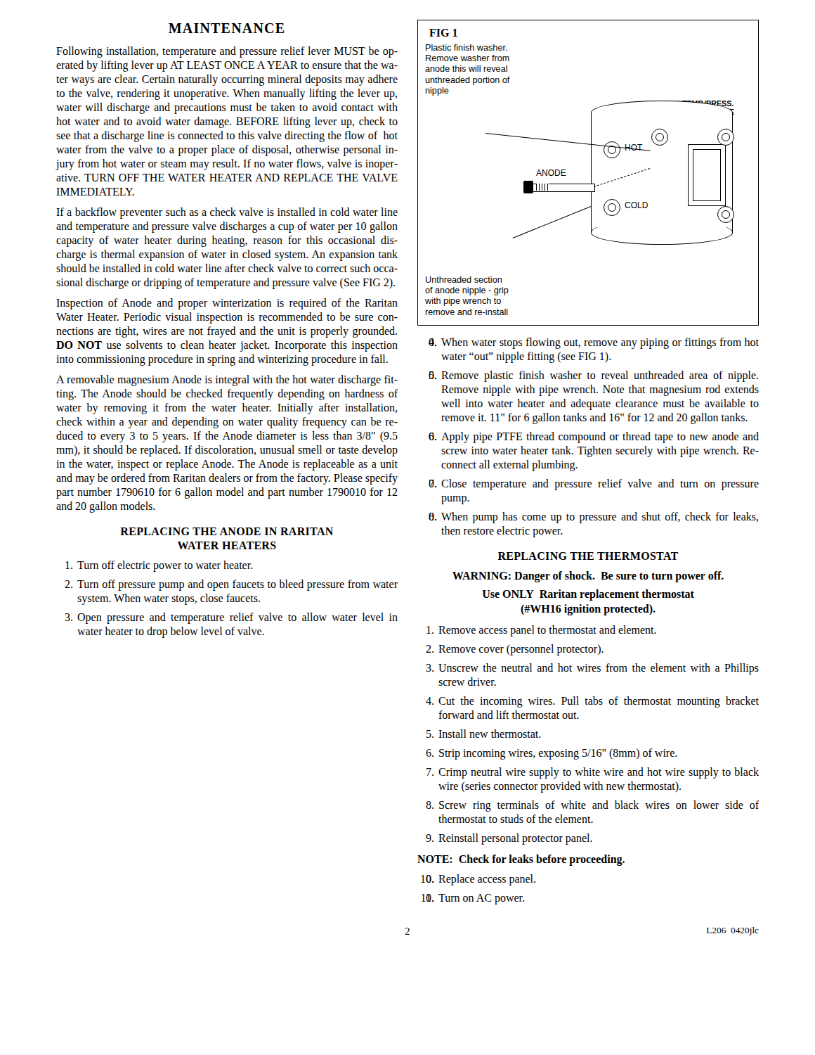MAINTENANCE
Following installation, temperature and pressure relief lever MUST be operated by lifting lever up AT LEAST ONCE A YEAR to ensure that the water ways are clear. Certain naturally occurring mineral deposits may adhere to the valve, rendering it unoperative. When manually lifting the lever up, water will discharge and precautions must be taken to avoid contact with hot water and to avoid water damage. BEFORE lifting lever up, check to see that a discharge line is connected to this valve directing the flow of hot water from the valve to a proper place of disposal, otherwise personal injury from hot water or steam may result. If no water flows, valve is inoperative. TURN OFF THE WATER HEATER AND REPLACE THE VALVE IMMEDIATELY.
If a backflow preventer such as a check valve is installed in cold water line and temperature and pressure valve discharges a cup of water per 10 gallon capacity of water heater during heating, reason for this occasional discharge is thermal expansion of water in closed system. An expansion tank should be installed in cold water line after check valve to correct such occasional discharge or dripping of temperature and pressure valve (See FIG 2).
Inspection of Anode and proper winterization is required of the Raritan Water Heater. Periodic visual inspection is recommended to be sure connections are tight, wires are not frayed and the unit is properly grounded. DO NOT use solvents to clean heater jacket. Incorporate this inspection into commissioning procedure in spring and winterizing procedure in fall.
A removable magnesium Anode is integral with the hot water discharge fitting. The Anode should be checked frequently depending on hardness of water by removing it from the water heater. Initially after installation, check within a year and depending on water quality frequency can be reduced to every 3 to 5 years. If the Anode diameter is less than 3/8" (9.5 mm), it should be replaced. If discoloration, unusual smell or taste develop in the water, inspect or replace Anode. The Anode is replaceable as a unit and may be ordered from Raritan dealers or from the factory. Please specify part number 1790610 for 6 gallon model and part number 1790010 for 12 and 20 gallon models.
REPLACING THE ANODE IN RARITAN
WATER HEATERS
Turn off electric power to water heater.
Turn off pressure pump and open faucets to bleed pressure from water system. When water stops, close faucets.
Open pressure and temperature relief valve to allow water level in water heater to drop below level of valve.
FIG 1
Plastic finish washer.
Remove washer from
anode this will reveal
unthreaded portion of
nipple
TEMP./PRESS.
RELIEF VALVE
HOT
COLD
ANODE
Unthreaded section
of anode nipple - grip
with pipe wrench to
remove and re-install
4. When water stops flowing out, remove any piping or fittings from hot water “out” nipple fitting (see FIG 1).
5. Remove plastic finish washer to reveal unthreaded area of nipple. Remove nipple with pipe wrench. Note that magnesium rod extends well into water heater and adequate clearance must be available to remove it. 11" for 6 gallon tanks and 16" for 12 and 20 gallon tanks.
6. Apply pipe PTFE thread compound or thread tape to new anode and screw into water heater tank. Tighten securely with pipe wrench. Re-connect all external plumbing.
7. Close temperature and pressure relief valve and turn on pressure pump.
8. When pump has come up to pressure and shut off, check for leaks, then restore electric power.
REPLACING THE THERMOSTAT
WARNING: Danger of shock. Be sure to turn power off.
Use ONLY Raritan replacement thermostat
(#WH16 ignition protected).
Remove access panel to thermostat and element.
Remove cover (personnel protector).
Unscrew the neutral and hot wires from the element with a Phillips screw driver.
Cut the incoming wires. Pull tabs of thermostat mounting bracket forward and lift thermostat out.
Install new thermostat.
Strip incoming wires, exposing 5/16" (8mm) of wire.
Crimp neutral wire supply to white wire and hot wire supply to black wire (series connector provided with new thermostat).
Screw ring terminals of white and black wires on lower side of thermostat to studs of the element.
Reinstall personal protector panel.
NOTE: Check for leaks before proceeding.
10. Replace access panel.
11. Turn on AC power.
2 L206 0420jlc